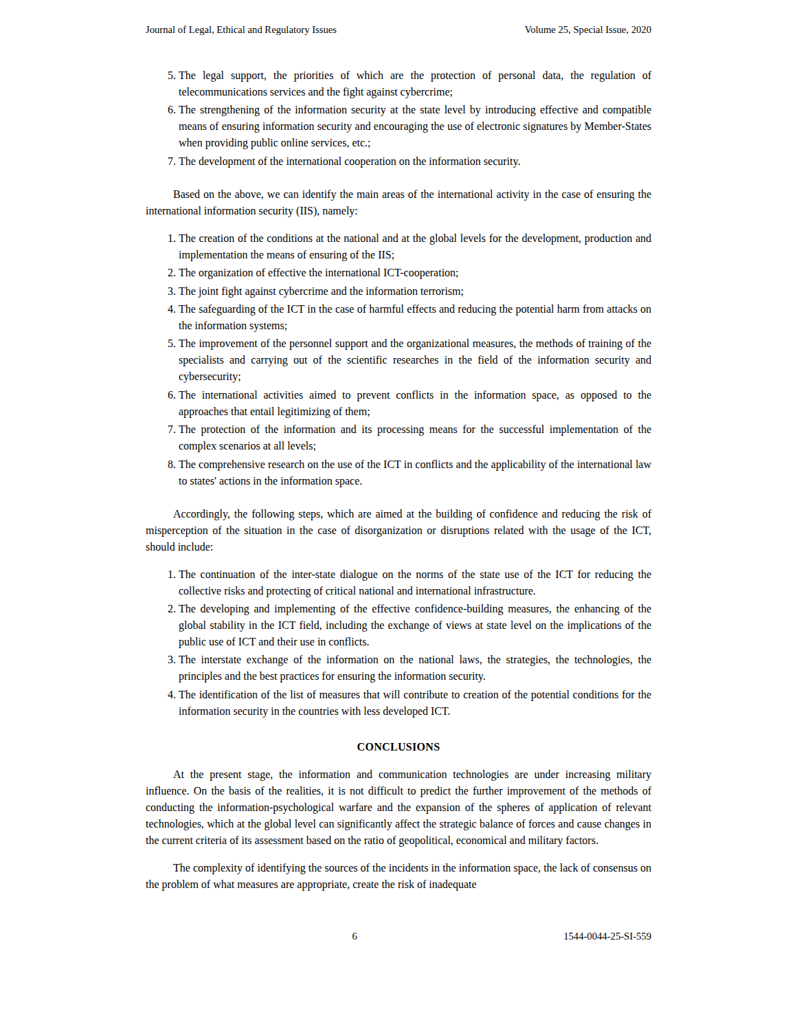Journal of Legal, Ethical and Regulatory Issues
Volume 25, Special Issue, 2020
The legal support, the priorities of which are the protection of personal data, the regulation of telecommunications services and the fight against cybercrime;
The strengthening of the information security at the state level by introducing effective and compatible means of ensuring information security and encouraging the use of electronic signatures by Member-States when providing public online services, etc.;
The development of the international cooperation on the information security.
Based on the above, we can identify the main areas of the international activity in the case of ensuring the international information security (IIS), namely:
The creation of the conditions at the national and at the global levels for the development, production and implementation the means of ensuring of the IIS;
The organization of effective the international ICT-cooperation;
The joint fight against cybercrime and the information terrorism;
The safeguarding of the ICT in the case of harmful effects and reducing the potential harm from attacks on the information systems;
The improvement of the personnel support and the organizational measures, the methods of training of the specialists and carrying out of the scientific researches in the field of the information security and cybersecurity;
The international activities aimed to prevent conflicts in the information space, as opposed to the approaches that entail legitimizing of them;
The protection of the information and its processing means for the successful implementation of the complex scenarios at all levels;
The comprehensive research on the use of the ICT in conflicts and the applicability of the international law to states' actions in the information space.
Accordingly, the following steps, which are aimed at the building of confidence and reducing the risk of misperception of the situation in the case of disorganization or disruptions related with the usage of the ICT, should include:
The continuation of the inter-state dialogue on the norms of the state use of the ICT for reducing the collective risks and protecting of critical national and international infrastructure.
The developing and implementing of the effective confidence-building measures, the enhancing of the global stability in the ICT field, including the exchange of views at state level on the implications of the public use of ICT and their use in conflicts.
The interstate exchange of the information on the national laws, the strategies, the technologies, the principles and the best practices for ensuring the information security.
The identification of the list of measures that will contribute to creation of the potential conditions for the information security in the countries with less developed ICT.
CONCLUSIONS
At the present stage, the information and communication technologies are under increasing military influence. On the basis of the realities, it is not difficult to predict the further improvement of the methods of conducting the information-psychological warfare and the expansion of the spheres of application of relevant technologies, which at the global level can significantly affect the strategic balance of forces and cause changes in the current criteria of its assessment based on the ratio of geopolitical, economical and military factors.
The complexity of identifying the sources of the incidents in the information space, the lack of consensus on the problem of what measures are appropriate, create the risk of inadequate
6
1544-0044-25-SI-559